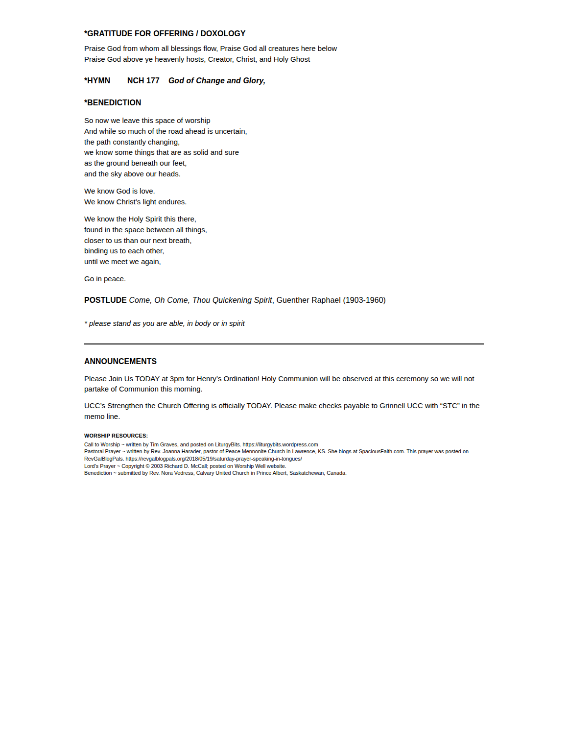*GRATITUDE FOR OFFERING / DOXOLOGY
Praise God from whom all blessings flow, Praise God all creatures here below
Praise God above ye heavenly hosts, Creator, Christ, and Holy Ghost
*HYMN NCH 177 God of Change and Glory,
*BENEDICTION
So now we leave this space of worship
And while so much of the road ahead is uncertain,
the path constantly changing,
we know some things that are as solid and sure
as the ground beneath our feet,
and the sky above our heads.
We know God is love.
We know Christ’s light endures.
We know the Holy Spirit this there,
found in the space between all things,
closer to us than our next breath,
binding us to each other,
until we meet we again,
Go in peace.
POSTLUDE Come, Oh Come, Thou Quickening Spirit, Guenther Raphael (1903-1960)
* please stand as you are able, in body or in spirit
ANNOUNCEMENTS
Please Join Us TODAY at 3pm for Henry’s Ordination! Holy Communion will be observed at this ceremony so we will not partake of Communion this morning.
UCC’s Strengthen the Church Offering is officially TODAY. Please make checks payable to Grinnell UCC with “STC” in the memo line.
WORSHIP RESOURCES:
Call to Worship ~ written by Tim Graves, and posted on LiturgyBits. https://liturgybits.wordpress.com
Pastoral Prayer ~ written by Rev. Joanna Harader, pastor of Peace Mennonite Church in Lawrence, KS. She blogs at SpaciousFaith.com. This prayer was posted on RevGalBlogPals. https://revgalblogpals.org/2018/05/19/saturday-prayer-speaking-in-tongues/
Lord’s Prayer ~ Copyright © 2003 Richard D. McCall; posted on Worship Well website.
Benediction ~ submitted by Rev. Nora Vedress, Calvary United Church in Prince Albert, Saskatchewan, Canada.